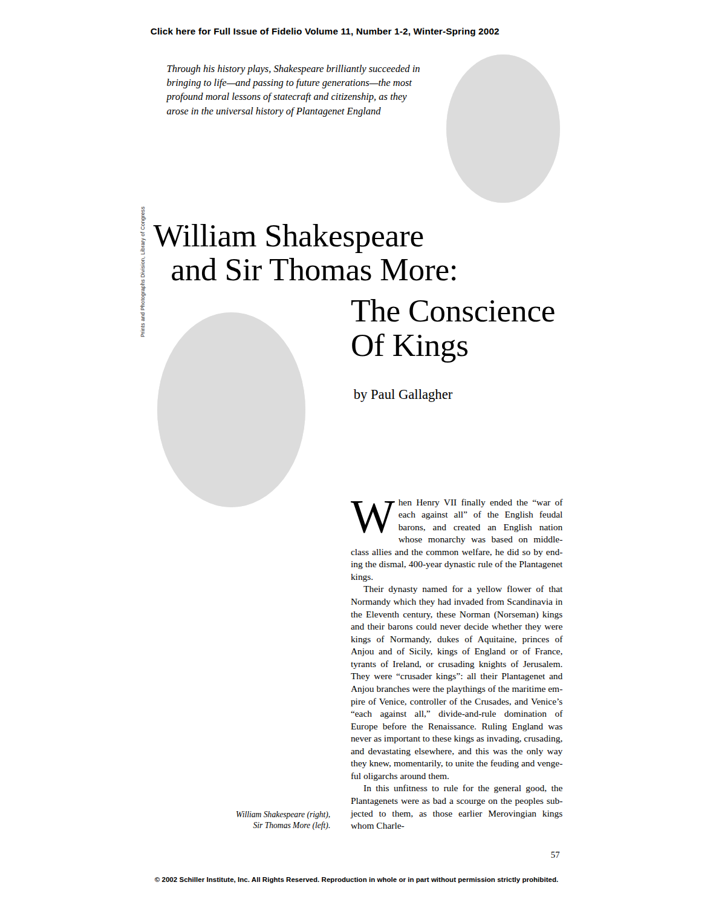Click here for Full Issue of Fidelio Volume 11, Number 1-2, Winter-Spring 2002
Through his history plays, Shakespeare brilliantly succeeded in bringing to life—and passing to future generations—the most profound moral lessons of statecraft and citizenship, as they arose in the universal history of Plantagenet England
William Shakespeare
and Sir Thomas More:
The Conscience
Of Kings
by Paul Gallagher
Prints and Photographs Division, Library of Congress
When Henry VII finally ended the “war of each against all” of the English feudal barons, and created an English nation whose monarchy was based on middle-class allies and the common welfare, he did so by ending the dismal, 400-year dynastic rule of the Plantagenet kings.
Their dynasty named for a yellow flower of that Normandy which they had invaded from Scandinavia in the Eleventh century, these Norman (Norseman) kings and their barons could never decide whether they were kings of Normandy, dukes of Aquitaine, princes of Anjou and of Sicily, kings of England or of France, tyrants of Ireland, or crusading knights of Jerusalem. They were “crusader kings”: all their Plantagenet and Anjou branches were the playthings of the maritime empire of Venice, controller of the Crusades, and Venice’s “each against all,” divide-and-rule domination of Europe before the Renaissance. Ruling England was never as important to these kings as invading, crusading, and devastating elsewhere, and this was the only way they knew, momentarily, to unite the feuding and vengeful oligarchs around them.
In this unfitness to rule for the general good, the Plantagenets were as bad a scourge on the peoples subjected to them, as those earlier Merovingian kings whom Charle-
William Shakespeare (right),
Sir Thomas More (left).
57
© 2002 Schiller Institute, Inc. All Rights Reserved. Reproduction in whole or in part without permission strictly prohibited.